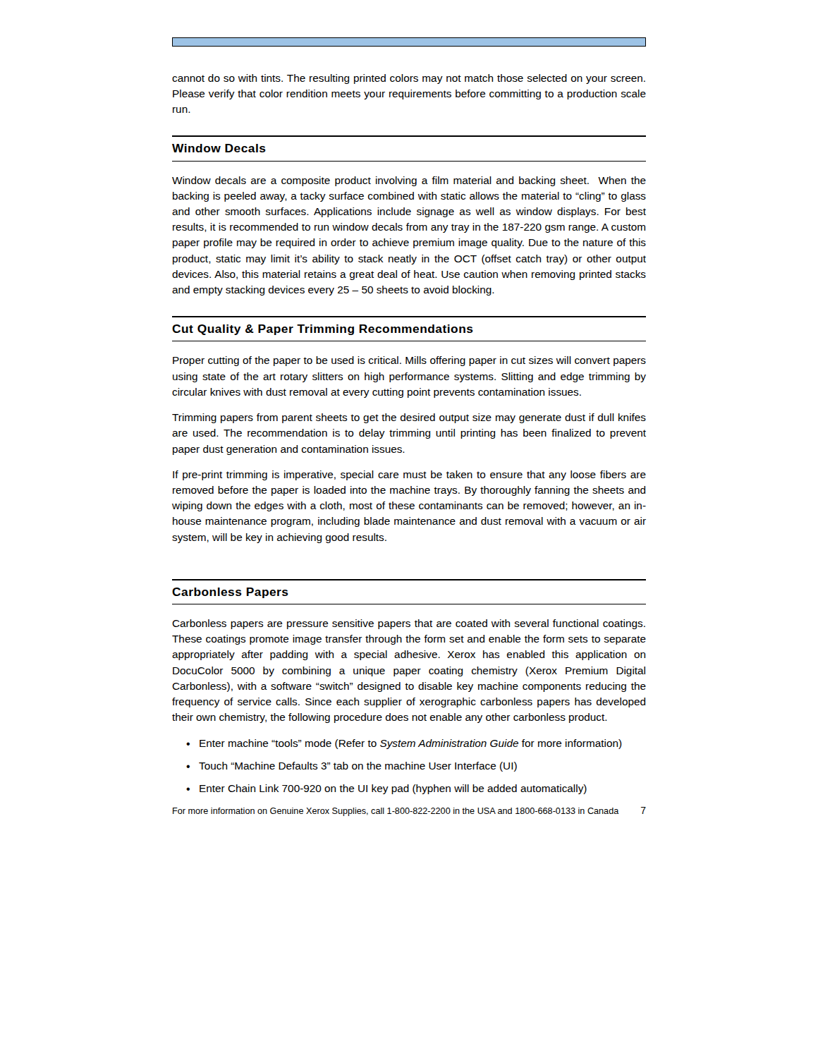cannot do so with tints. The resulting printed colors may not match those selected on your screen. Please verify that color rendition meets your requirements before committing to a production scale run.
Window Decals
Window decals are a composite product involving a film material and backing sheet. When the backing is peeled away, a tacky surface combined with static allows the material to “cling” to glass and other smooth surfaces. Applications include signage as well as window displays. For best results, it is recommended to run window decals from any tray in the 187-220 gsm range. A custom paper profile may be required in order to achieve premium image quality. Due to the nature of this product, static may limit it’s ability to stack neatly in the OCT (offset catch tray) or other output devices. Also, this material retains a great deal of heat. Use caution when removing printed stacks and empty stacking devices every 25 – 50 sheets to avoid blocking.
Cut Quality & Paper Trimming Recommendations
Proper cutting of the paper to be used is critical. Mills offering paper in cut sizes will convert papers using state of the art rotary slitters on high performance systems. Slitting and edge trimming by circular knives with dust removal at every cutting point prevents contamination issues.
Trimming papers from parent sheets to get the desired output size may generate dust if dull knifes are used. The recommendation is to delay trimming until printing has been finalized to prevent paper dust generation and contamination issues.
If pre-print trimming is imperative, special care must be taken to ensure that any loose fibers are removed before the paper is loaded into the machine trays. By thoroughly fanning the sheets and wiping down the edges with a cloth, most of these contaminants can be removed; however, an in-house maintenance program, including blade maintenance and dust removal with a vacuum or air system, will be key in achieving good results.
Carbonless Papers
Carbonless papers are pressure sensitive papers that are coated with several functional coatings. These coatings promote image transfer through the form set and enable the form sets to separate appropriately after padding with a special adhesive. Xerox has enabled this application on DocuColor 5000 by combining a unique paper coating chemistry (Xerox Premium Digital Carbonless), with a software “switch” designed to disable key machine components reducing the frequency of service calls. Since each supplier of xerographic carbonless papers has developed their own chemistry, the following procedure does not enable any other carbonless product.
Enter machine “tools” mode (Refer to System Administration Guide for more information)
Touch “Machine Defaults 3” tab on the machine User Interface (UI)
Enter Chain Link 700-920 on the UI key pad (hyphen will be added automatically)
For more information on Genuine Xerox Supplies, call 1-800-822-2200 in the USA and 1800-668-0133 in Canada 7